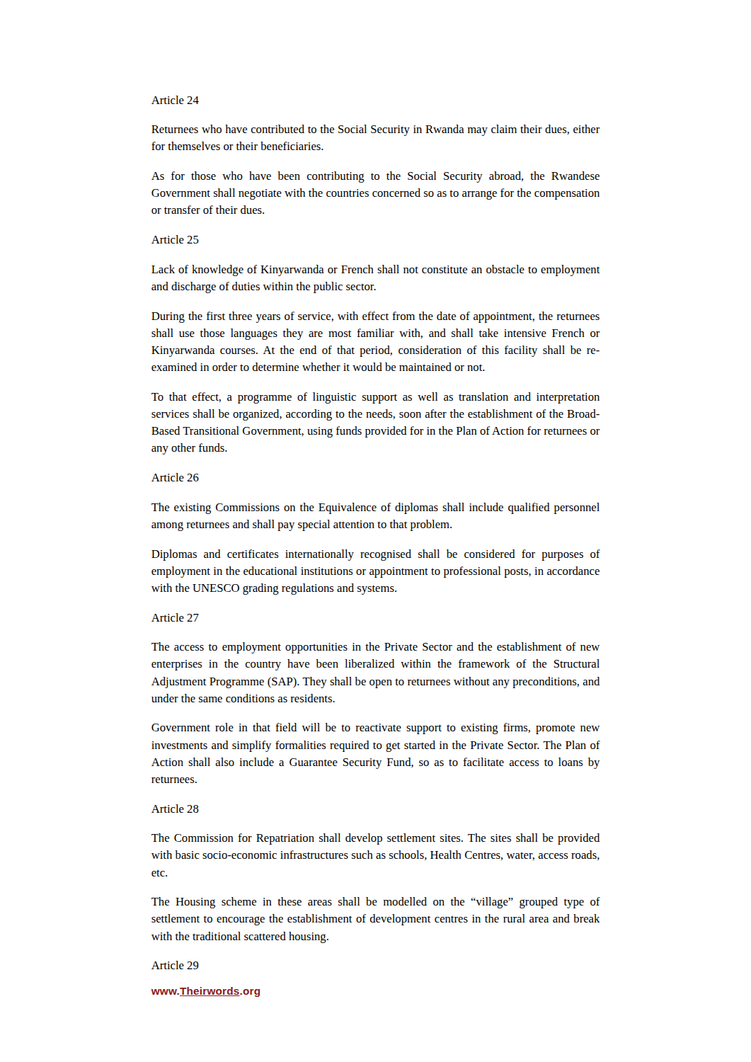Article 24
Returnees who have contributed to the Social Security in Rwanda may claim their dues, either for themselves or their beneficiaries.
As for those who have been contributing to the Social Security abroad, the Rwandese Government shall negotiate with the countries concerned so as to arrange for the compensation or transfer of their dues.
Article 25
Lack of knowledge of Kinyarwanda or French shall not constitute an obstacle to employment and discharge of duties within the public sector.
During the first three years of service, with effect from the date of appointment, the returnees shall use those languages they are most familiar with, and shall take intensive French or Kinyarwanda courses. At the end of that period, consideration of this facility shall be re-examined in order to determine whether it would be maintained or not.
To that effect, a programme of linguistic support as well as translation and interpretation services shall be organized, according to the needs, soon after the establishment of the Broad-Based Transitional Government, using funds provided for in the Plan of Action for returnees or any other funds.
Article 26
The existing Commissions on the Equivalence of diplomas shall include qualified personnel among returnees and shall pay special attention to that problem.
Diplomas and certificates internationally recognised shall be considered for purposes of employment in the educational institutions or appointment to professional posts, in accordance with the UNESCO grading regulations and systems.
Article 27
The access to employment opportunities in the Private Sector and the establishment of new enterprises in the country have been liberalized within the framework of the Structural Adjustment Programme (SAP). They shall be open to returnees without any preconditions, and under the same conditions as residents.
Government role in that field will be to reactivate support to existing firms, promote new investments and simplify formalities required to get started in the Private Sector. The Plan of Action shall also include a Guarantee Security Fund, so as to facilitate access to loans by returnees.
Article 28
The Commission for Repatriation shall develop settlement sites. The sites shall be provided with basic socio-economic infrastructures such as schools, Health Centres, water, access roads, etc.
The Housing scheme in these areas shall be modelled on the “village” grouped type of settlement to encourage the establishment of development centres in the rural area and break with the traditional scattered housing.
Article 29
www. Theirwords.org